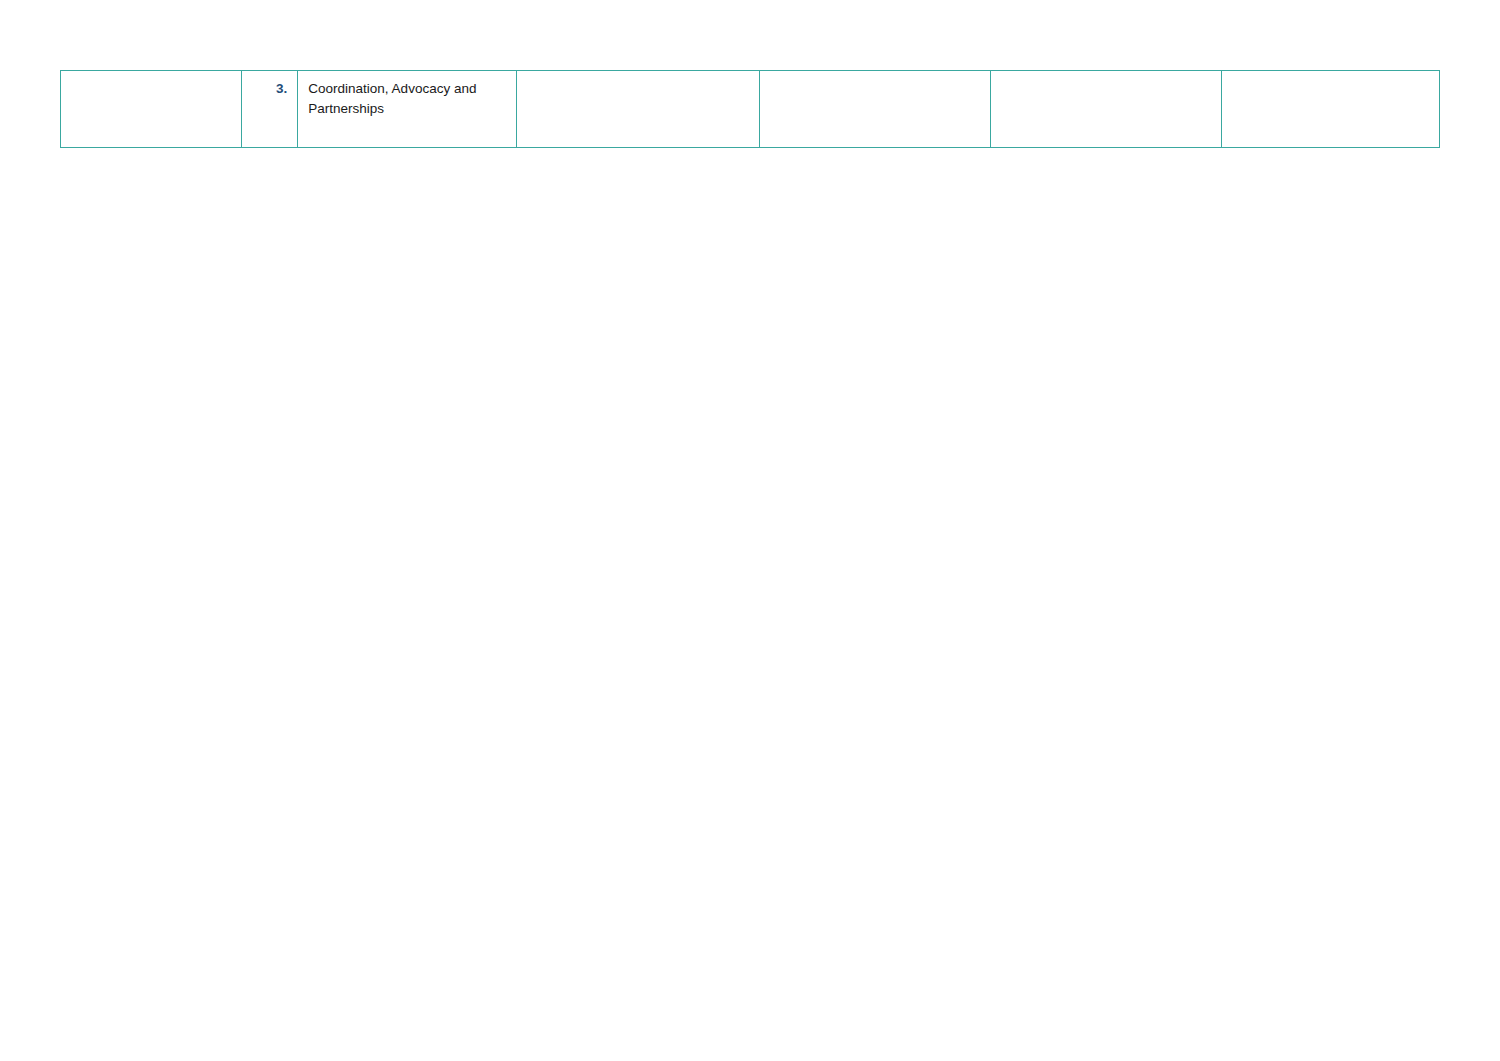| | 3. | Coordination, Advocacy and Partnerships | | | | |